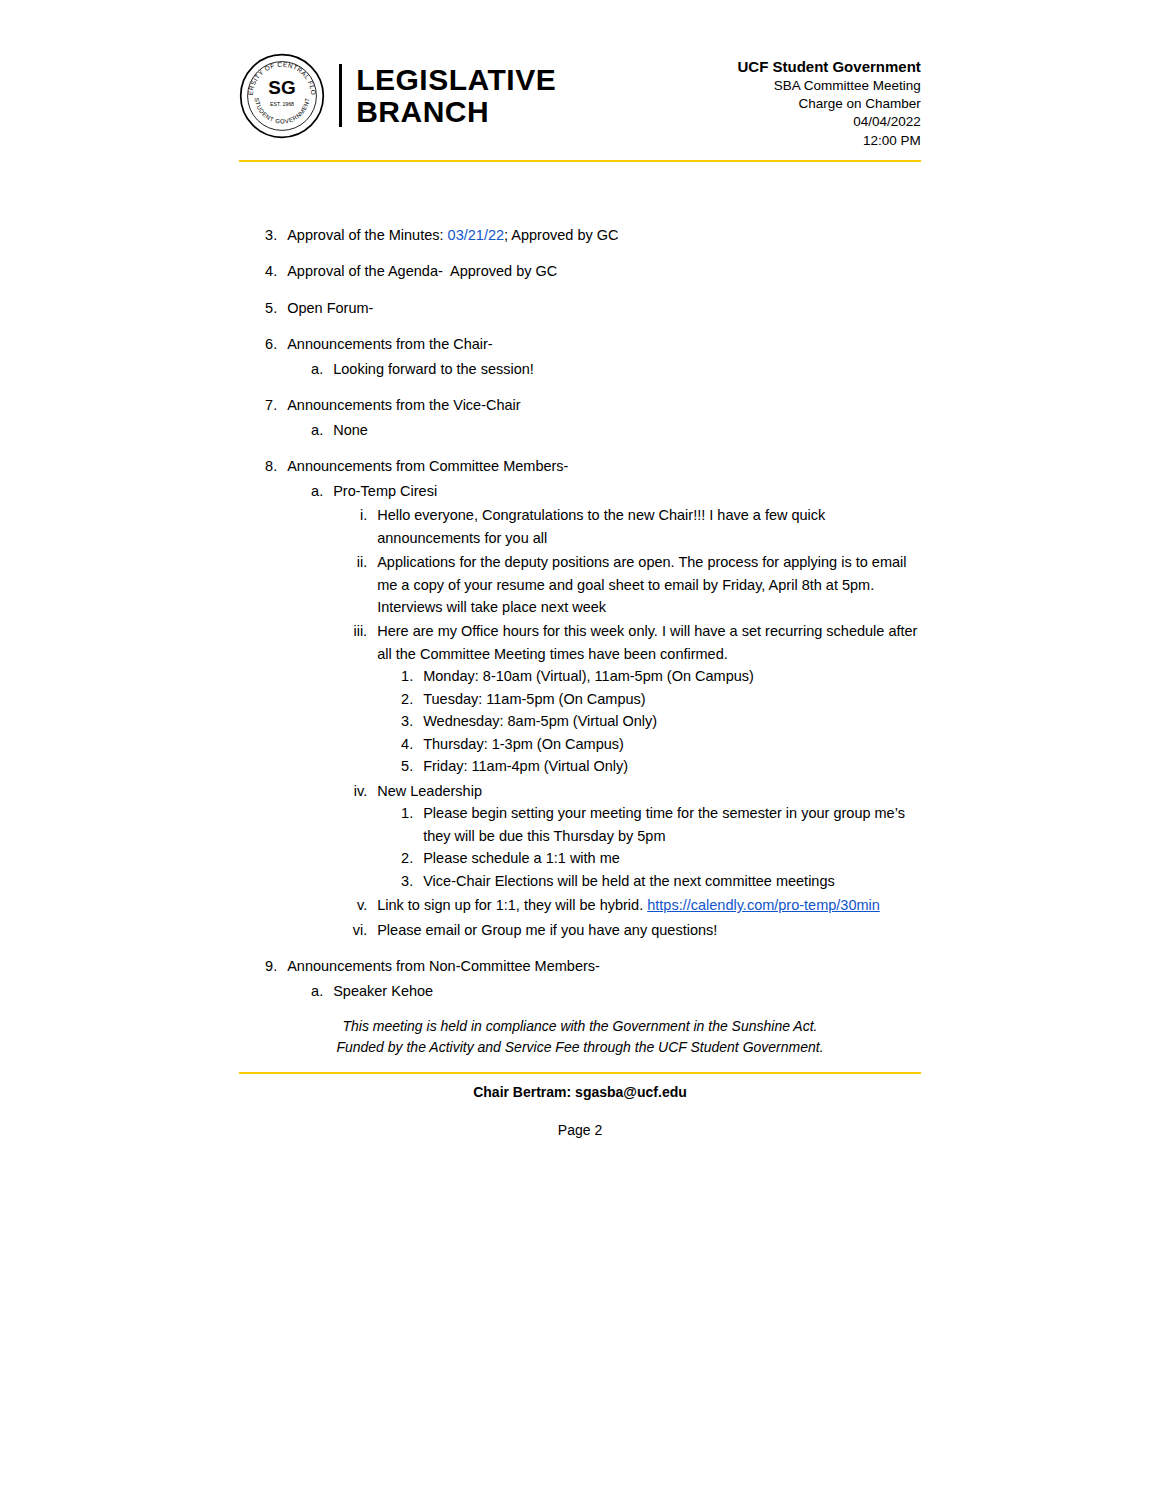UNIVERSITY OF CENTRAL FLORIDA STUDENT GOVERNMENT SG EST. 1968
LEGISLATIVE
BRANCH
UCF Student Government
SBA Committee Meeting
Charge on Chamber
04/04/2022
12:00 PM
Approval of the Minutes: 03/21/22; Approved by GC
Approval of the Agenda- Approved by GC
Open Forum-
Announcements from the Chair-
Looking forward to the session!
Announcements from the Vice-Chair
None
Announcements from Committee Members-
Pro-Temp Ciresi
Hello everyone, Congratulations to the new Chair!!! I have a few quick announcements for you all
Applications for the deputy positions are open. The process for applying is to email me a copy of your resume and goal sheet to email by Friday, April 8th at 5pm. Interviews will take place next week
Here are my Office hours for this week only. I will have a set recurring schedule after all the Committee Meeting times have been confirmed.
Monday: 8-10am (Virtual), 11am-5pm (On Campus)
Tuesday: 11am-5pm (On Campus)
Wednesday: 8am-5pm (Virtual Only)
Thursday: 1-3pm (On Campus)
Friday: 11am-4pm (Virtual Only)
New Leadership
Please begin setting your meeting time for the semester in your group me’s they will be due this Thursday by 5pm
Please schedule a 1:1 with me
Vice-Chair Elections will be held at the next committee meetings
Link to sign up for 1:1, they will be hybrid. https://calendly.com/pro-temp/30min
Please email or Group me if you have any questions!
Announcements from Non-Committee Members-
Speaker Kehoe
This meeting is held in compliance with the Government in the Sunshine Act.
Funded by the Activity and Service Fee through the UCF Student Government.
Chair Bertram: sgasba@ucf.edu
Page 2